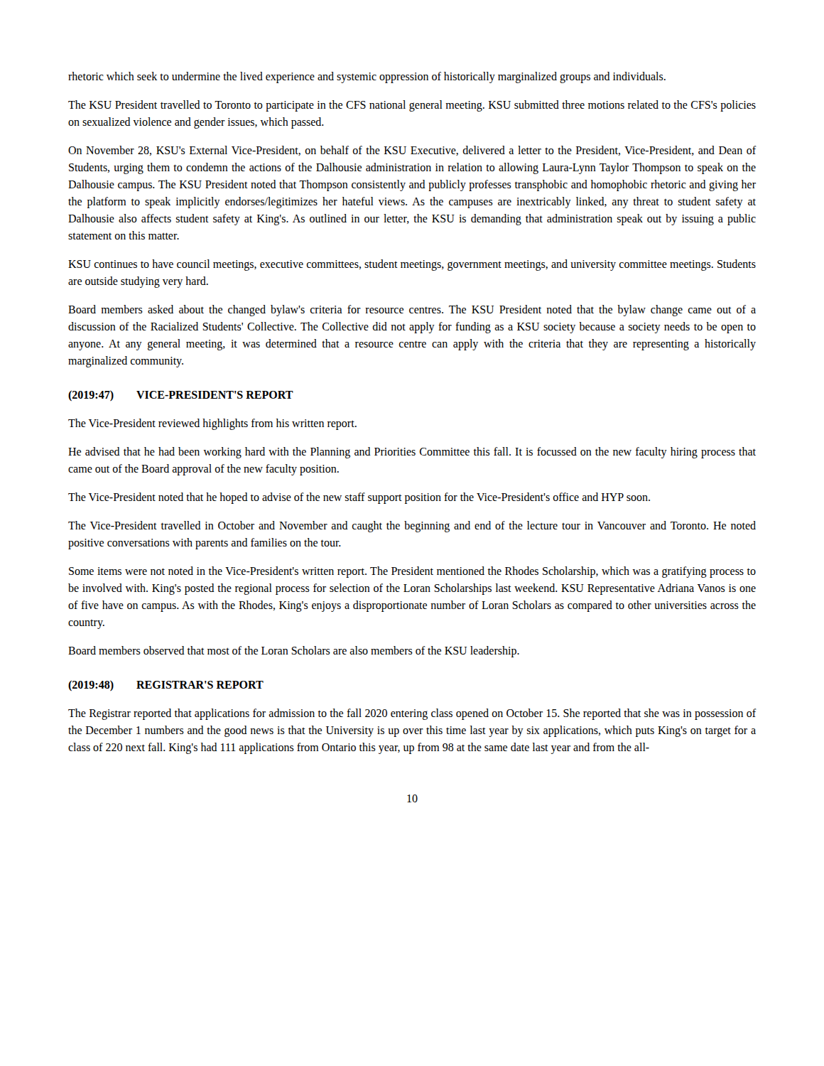rhetoric which seek to undermine the lived experience and systemic oppression of historically marginalized groups and individuals.
The KSU President travelled to Toronto to participate in the CFS national general meeting. KSU submitted three motions related to the CFS's policies on sexualized violence and gender issues, which passed.
On November 28, KSU's External Vice-President, on behalf of the KSU Executive, delivered a letter to the President, Vice-President, and Dean of Students, urging them to condemn the actions of the Dalhousie administration in relation to allowing Laura-Lynn Taylor Thompson to speak on the Dalhousie campus. The KSU President noted that Thompson consistently and publicly professes transphobic and homophobic rhetoric and giving her the platform to speak implicitly endorses/legitimizes her hateful views. As the campuses are inextricably linked, any threat to student safety at Dalhousie also affects student safety at King's. As outlined in our letter, the KSU is demanding that administration speak out by issuing a public statement on this matter.
KSU continues to have council meetings, executive committees, student meetings, government meetings, and university committee meetings. Students are outside studying very hard.
Board members asked about the changed bylaw's criteria for resource centres. The KSU President noted that the bylaw change came out of a discussion of the Racialized Students' Collective. The Collective did not apply for funding as a KSU society because a society needs to be open to anyone. At any general meeting, it was determined that a resource centre can apply with the criteria that they are representing a historically marginalized community.
(2019:47) VICE-PRESIDENT'S REPORT
The Vice-President reviewed highlights from his written report.
He advised that he had been working hard with the Planning and Priorities Committee this fall. It is focussed on the new faculty hiring process that came out of the Board approval of the new faculty position.
The Vice-President noted that he hoped to advise of the new staff support position for the Vice-President's office and HYP soon.
The Vice-President travelled in October and November and caught the beginning and end of the lecture tour in Vancouver and Toronto. He noted positive conversations with parents and families on the tour.
Some items were not noted in the Vice-President's written report. The President mentioned the Rhodes Scholarship, which was a gratifying process to be involved with. King's posted the regional process for selection of the Loran Scholarships last weekend. KSU Representative Adriana Vanos is one of five have on campus. As with the Rhodes, King's enjoys a disproportionate number of Loran Scholars as compared to other universities across the country.
Board members observed that most of the Loran Scholars are also members of the KSU leadership.
(2019:48) REGISTRAR'S REPORT
The Registrar reported that applications for admission to the fall 2020 entering class opened on October 15. She reported that she was in possession of the December 1 numbers and the good news is that the University is up over this time last year by six applications, which puts King's on target for a class of 220 next fall. King's had 111 applications from Ontario this year, up from 98 at the same date last year and from the all-
10